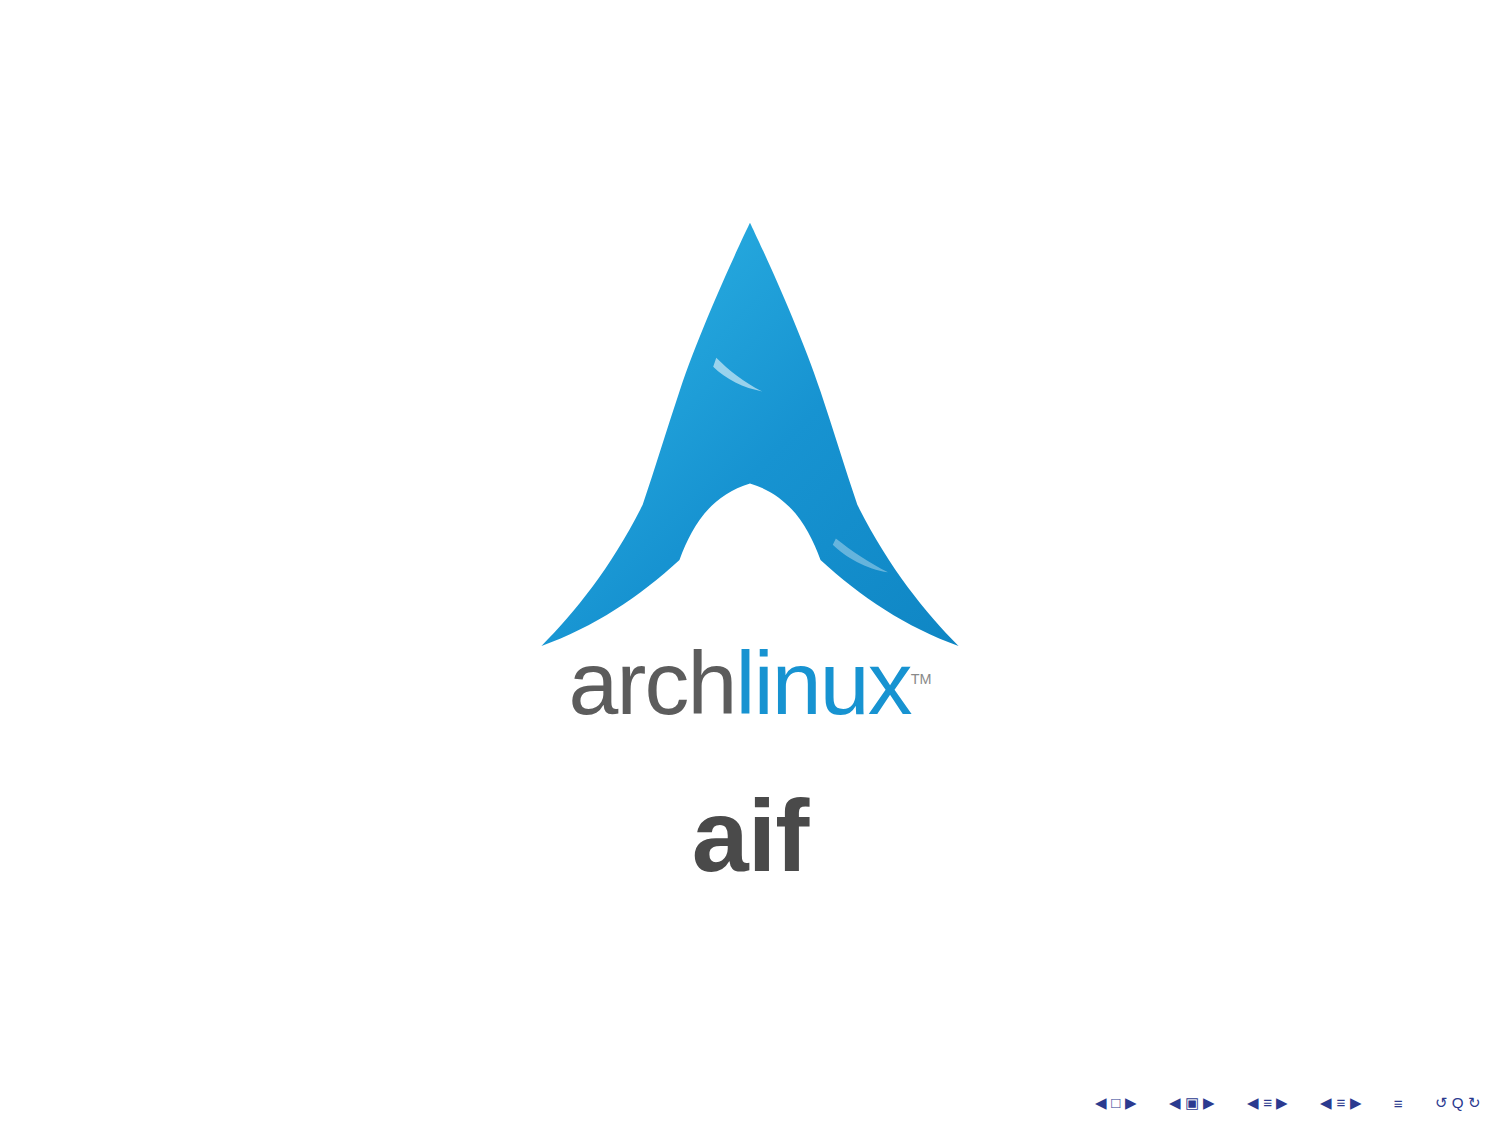TM
arch linux TM
aif
◀ □ ▶ ◀ ▣ ▶ ◀ ≡ ▶ ◀ ≡ ▶ ≡ ↺ Q ↻